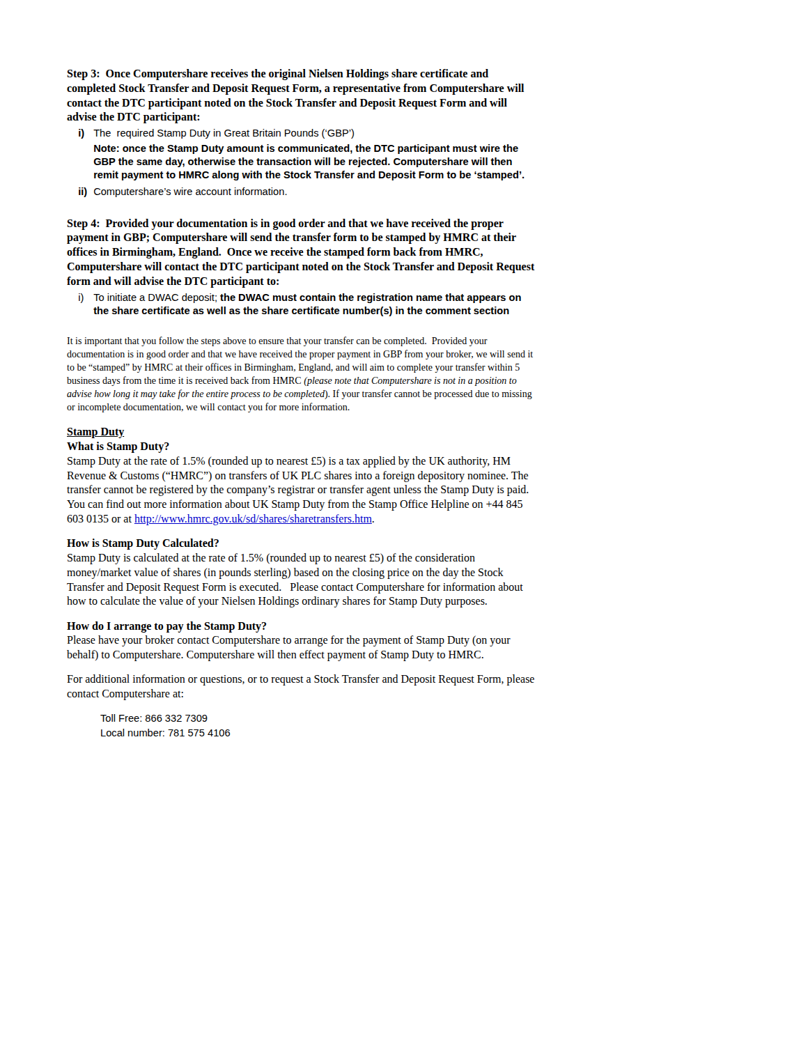Step 3: Once Computershare receives the original Nielsen Holdings share certificate and completed Stock Transfer and Deposit Request Form, a representative from Computershare will contact the DTC participant noted on the Stock Transfer and Deposit Request Form and will advise the DTC participant:
i) The required Stamp Duty in Great Britain Pounds (‘GBP’) Note: once the Stamp Duty amount is communicated, the DTC participant must wire the GBP the same day, otherwise the transaction will be rejected. Computershare will then remit payment to HMRC along with the Stock Transfer and Deposit Form to be ‘stamped’.
ii) Computershare’s wire account information.
Step 4: Provided your documentation is in good order and that we have received the proper payment in GBP; Computershare will send the transfer form to be stamped by HMRC at their offices in Birmingham, England. Once we receive the stamped form back from HMRC, Computershare will contact the DTC participant noted on the Stock Transfer and Deposit Request form and will advise the DTC participant to:
i) To initiate a DWAC deposit; the DWAC must contain the registration name that appears on the share certificate as well as the share certificate number(s) in the comment section
It is important that you follow the steps above to ensure that your transfer can be completed. Provided your documentation is in good order and that we have received the proper payment in GBP from your broker, we will send it to be “stamped” by HMRC at their offices in Birmingham, England, and will aim to complete your transfer within 5 business days from the time it is received back from HMRC (please note that Computershare is not in a position to advise how long it may take for the entire process to be completed). If your transfer cannot be processed due to missing or incomplete documentation, we will contact you for more information.
Stamp Duty
What is Stamp Duty?
Stamp Duty at the rate of 1.5% (rounded up to nearest £5) is a tax applied by the UK authority, HM Revenue & Customs (“HMRC”) on transfers of UK PLC shares into a foreign depository nominee. The transfer cannot be registered by the company’s registrar or transfer agent unless the Stamp Duty is paid. You can find out more information about UK Stamp Duty from the Stamp Office Helpline on +44 845 603 0135 or at http://www.hmrc.gov.uk/sd/shares/sharetransfers.htm.
How is Stamp Duty Calculated?
Stamp Duty is calculated at the rate of 1.5% (rounded up to nearest £5) of the consideration money/market value of shares (in pounds sterling) based on the closing price on the day the Stock Transfer and Deposit Request Form is executed. Please contact Computershare for information about how to calculate the value of your Nielsen Holdings ordinary shares for Stamp Duty purposes.
How do I arrange to pay the Stamp Duty?
Please have your broker contact Computershare to arrange for the payment of Stamp Duty (on your behalf) to Computershare. Computershare will then effect payment of Stamp Duty to HMRC.
For additional information or questions, or to request a Stock Transfer and Deposit Request Form, please contact Computershare at:
Toll Free: 866 332 7309
Local number: 781 575 4106